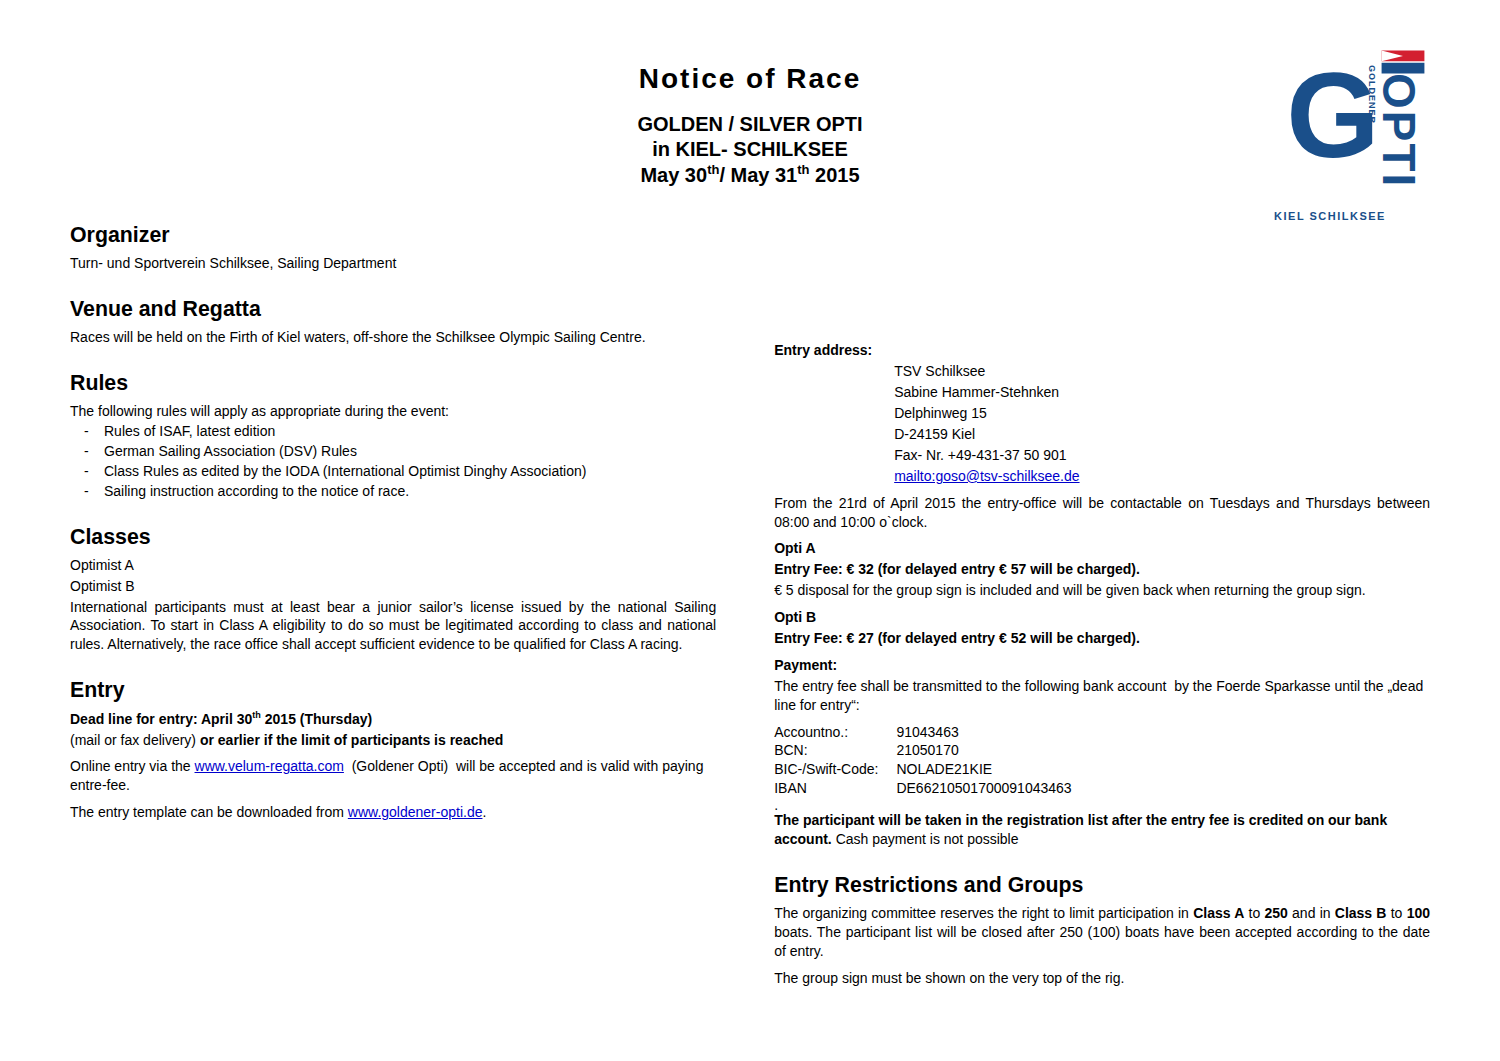G GOLDENER OPTI
KIEL SCHILKSEE
Notice of Race
GOLDEN / SILVER OPTI
in KIEL- SCHILKSEE
May 30th/ May 31th 2015
Organizer
Turn- und Sportverein Schilksee, Sailing Department
Venue and Regatta
Races will be held on the Firth of Kiel waters, off-shore the Schilksee Olympic Sailing Centre.
Rules
The following rules will apply as appropriate during the event:
Rules of ISAF, latest edition
German Sailing Association (DSV) Rules
Class Rules as edited by the IODA (International Optimist Dinghy Association)
Sailing instruction according to the notice of race.
Classes
Optimist A
Optimist B
International participants must at least bear a junior sailor’s license issued by the national Sailing Association. To start in Class A eligibility to do so must be legitimated according to class and national rules. Alternatively, the race office shall accept sufficient evidence to be qualified for Class A racing.
Entry
Dead line for entry: April 30th 2015 (Thursday)
(mail or fax delivery) or earlier if the limit of participants is reached
Online entry via the www.velum-regatta.com (Goldener Opti) will be accepted and is valid with paying entre-fee.
The entry template can be downloaded from www.goldener-opti.de.
Entry address:
TSV Schilksee
Sabine Hammer-Stehnken
Delphinweg 15
D-24159 Kiel
Fax- Nr. +49-431-37 50 901
mailto:goso@tsv-schilksee.de
From the 21rd of April 2015 the entry-office will be contactable on Tuesdays and Thursdays between 08:00 and 10:00 o`clock.
Opti A
Entry Fee: € 32 (for delayed entry € 57 will be charged).
€ 5 disposal for the group sign is included and will be given back when returning the group sign.
Opti B
Entry Fee: € 27 (for delayed entry € 52 will be charged).
Payment:
The entry fee shall be transmitted to the following bank account by the Foerde Sparkasse until the „dead line for entry“:
| Accountno.: | 91043463 |
| BCN: | 21050170 |
| BIC-/Swift-Code: | NOLADE21KIE |
| IBAN | DE66210501700091043463 |
.
The participant will be taken in the registration list after the entry fee is credited on our bank account. Cash payment is not possible
Entry Restrictions and Groups
The organizing committee reserves the right to limit participation in Class A to 250 and in Class B to 100 boats. The participant list will be closed after 250 (100) boats have been accepted according to the date of entry.
The group sign must be shown on the very top of the rig.